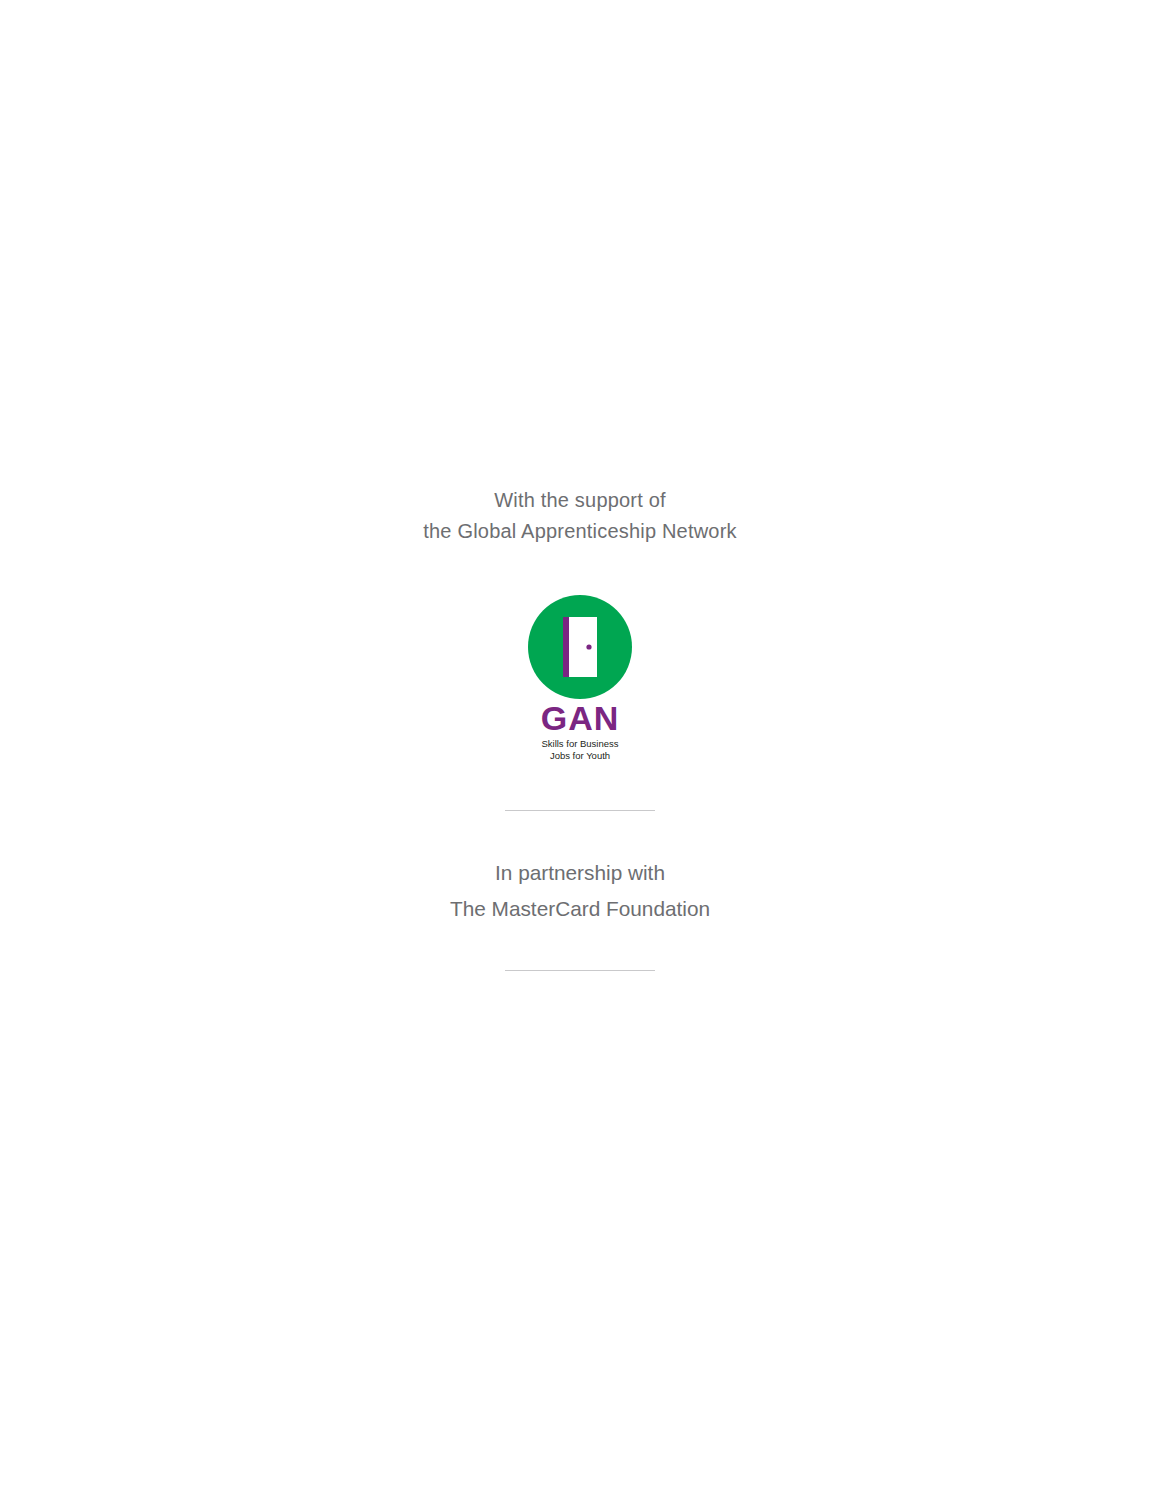With the support of
the Global Apprenticeship Network
GAN Skills for Business Jobs for Youth
In partnership with The MasterCard Foundation